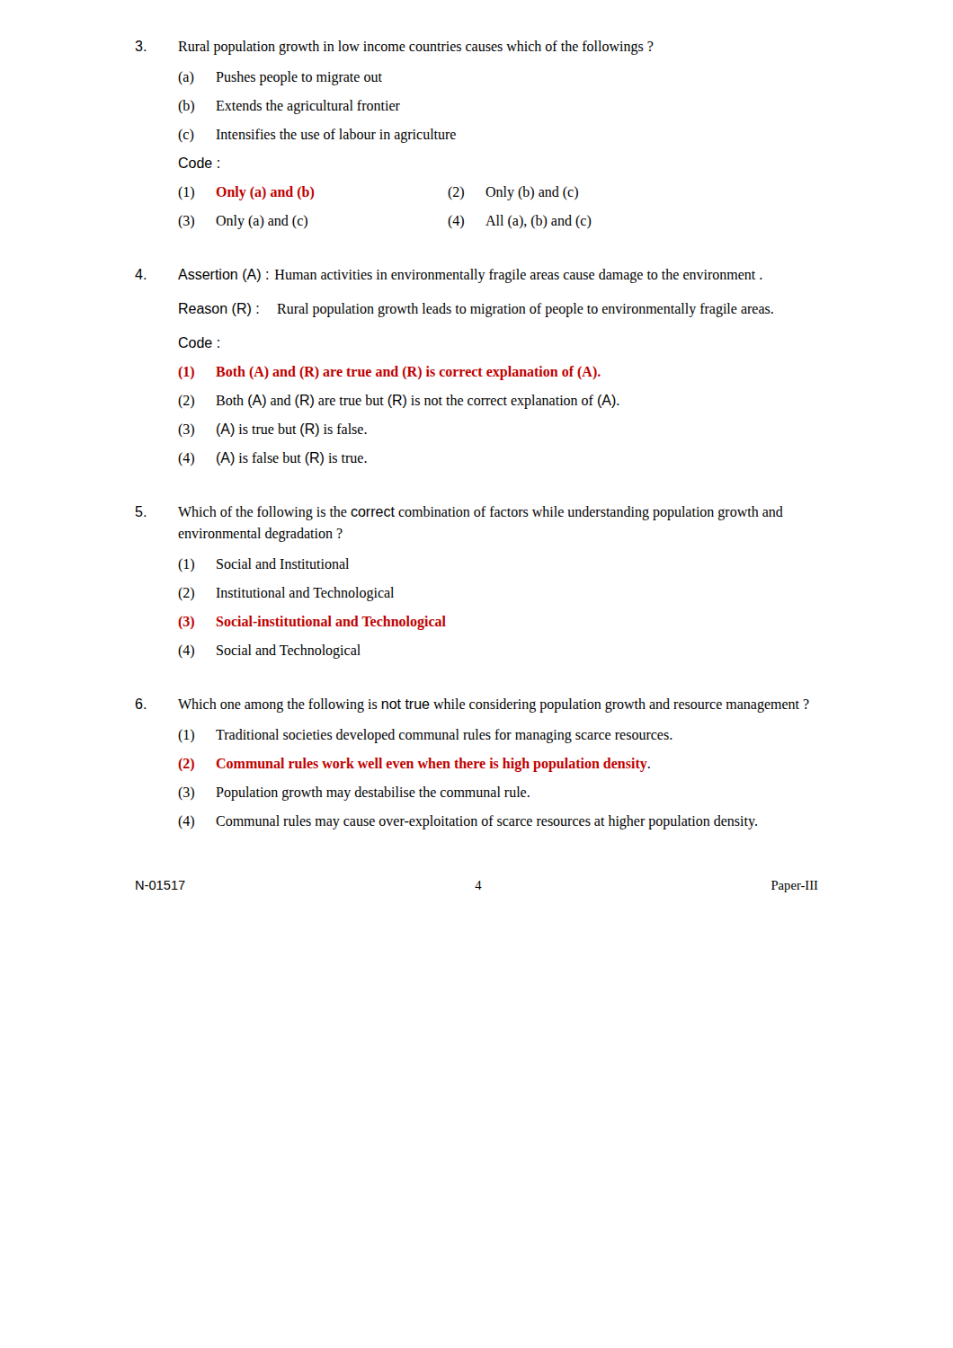3.
Rural population growth in low income countries causes which of the followings ?
(a) Pushes people to migrate out
(b) Extends the agricultural frontier
(c) Intensifies the use of labour in agriculture
Code :
(1) Only (a) and (b)
(2) Only (b) and (c)
(3) Only (a) and (c)
(4) All (a), (b) and (c)
4.
Assertion (A) : Human activities in environmentally fragile areas cause damage to the environment .
Reason (R) : Rural population growth leads to migration of people to environmentally fragile areas.
Code :
(1) Both (A) and (R) are true and (R) is correct explanation of (A).
(2) Both (A) and (R) are true but (R) is not the correct explanation of (A).
(3)(A) is true but (R) is false.
(4)(A) is false but (R) is true.
5.
Which of the following is the correct combination of factors while understanding population growth and environmental degradation ?
(1) Social and Institutional
(2) Institutional and Technological
(3) Social-institutional and Technological
(4) Social and Technological
6.
Which one among the following is not true while considering population growth and resource management ?
(1) Traditional societies developed communal rules for managing scarce resources.
(2) Communal rules work well even when there is high population density.
(3) Population growth may destabilise the communal rule.
(4) Communal rules may cause over-exploitation of scarce resources at higher population density.
N-01517
4
Paper-III